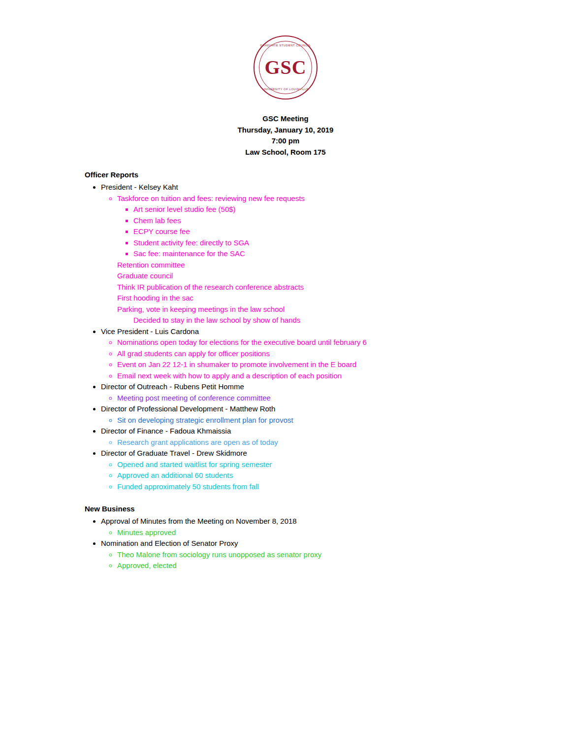Graduate Student Council
GSC
University of Louisville
GSC Meeting
Thursday, January 10, 2019
7:00 pm
Law School, Room 175
Officer Reports
President - Kelsey Kaht
Taskforce on tuition and fees: reviewing new fee requests
Art senior level studio fee (50$)
Chem lab fees
ECPY course fee
Student activity fee: directly to SGA
Sac fee: maintenance for the SAC
Retention committee
Graduate council
Think IR publication of the research conference abstracts
First hooding in the sac
Parking, vote in keeping meetings in the law school
Decided to stay in the law school by show of hands
Vice President - Luis Cardona
Nominations open today for elections for the executive board until february 6
All grad students can apply for officer positions
Event on Jan 22 12-1 in shumaker to promote involvement in the E board
Email next week with how to apply and a description of each position
Director of Outreach - Rubens Petit Homme
Meeting post meeting of conference committee
Director of Professional Development - Matthew Roth
Sit on developing strategic enrollment plan for provost
Director of Finance - Fadoua Khmaissia
Research grant applications are open as of today
Director of Graduate Travel - Drew Skidmore
Opened and started waitlist for spring semester
Approved an additional 60 students
Funded approximately 50 students from fall
New Business
Approval of Minutes from the Meeting on November 8, 2018
Minutes approved
Nomination and Election of Senator Proxy
Theo Malone from sociology runs unopposed as senator proxy
Approved, elected